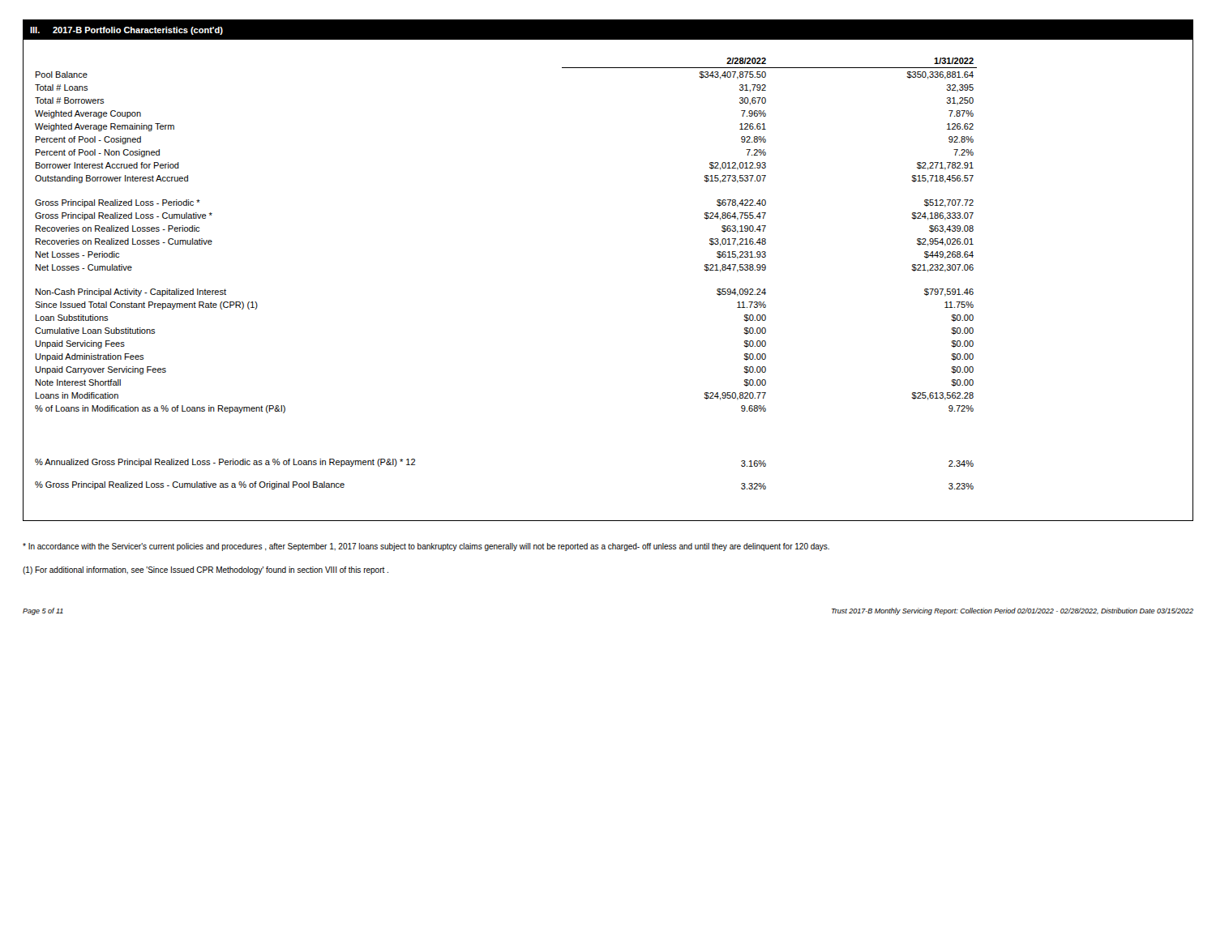III. 2017-B Portfolio Characteristics (cont'd)
| | 2/28/2022 | 1/31/2022 | |
| Pool Balance | $343,407,875.50 | $350,336,881.64 | |
| Total # Loans | 31,792 | 32,395 | |
| Total # Borrowers | 30,670 | 31,250 | |
| Weighted Average Coupon | 7.96% | 7.87% | |
| Weighted Average Remaining Term | 126.61 | 126.62 | |
| Percent of Pool - Cosigned | 92.8% | 92.8% | |
| Percent of Pool - Non Cosigned | 7.2% | 7.2% | |
| Borrower Interest Accrued for Period | $2,012,012.93 | $2,271,782.91 | |
| Outstanding Borrower Interest Accrued | $15,273,537.07 | $15,718,456.57 | |
| Gross Principal Realized Loss - Periodic * | $678,422.40 | $512,707.72 | |
| Gross Principal Realized Loss - Cumulative * | $24,864,755.47 | $24,186,333.07 | |
| Recoveries on Realized Losses - Periodic | $63,190.47 | $63,439.08 | |
| Recoveries on Realized Losses - Cumulative | $3,017,216.48 | $2,954,026.01 | |
| Net Losses - Periodic | $615,231.93 | $449,268.64 | |
| Net Losses - Cumulative | $21,847,538.99 | $21,232,307.06 | |
| Non-Cash Principal Activity - Capitalized Interest | $594,092.24 | $797,591.46 | |
| Since Issued Total Constant Prepayment Rate (CPR) (1) | 11.73% | 11.75% | |
| Loan Substitutions | $0.00 | $0.00 | |
| Cumulative Loan Substitutions | $0.00 | $0.00 | |
| Unpaid Servicing Fees | $0.00 | $0.00 | |
| Unpaid Administration Fees | $0.00 | $0.00 | |
| Unpaid Carryover Servicing Fees | $0.00 | $0.00 | |
| Note Interest Shortfall | $0.00 | $0.00 | |
| Loans in Modification | $24,950,820.77 | $25,613,562.28 | |
| % of Loans in Modification as a % of Loans in Repayment (P&I) | 9.68% | 9.72% | |
| % Annualized Gross Principal Realized Loss - Periodic as a % of Loans in Repayment (P&I) * 12 | 3.16% | 2.34% | |
| % Gross Principal Realized Loss - Cumulative as a % of Original Pool Balance | 3.32% | 3.23% | |
* In accordance with the Servicer's current policies and procedures , after September 1, 2017 loans subject to bankruptcy claims generally will not be reported as a charged- off unless and until they are delinquent for 120 days.
(1) For additional information, see 'Since Issued CPR Methodology' found in section VIII of this report .
Page 5 of 11
Trust 2017-B Monthly Servicing Report: Collection Period 02/01/2022 - 02/28/2022, Distribution Date 03/15/2022